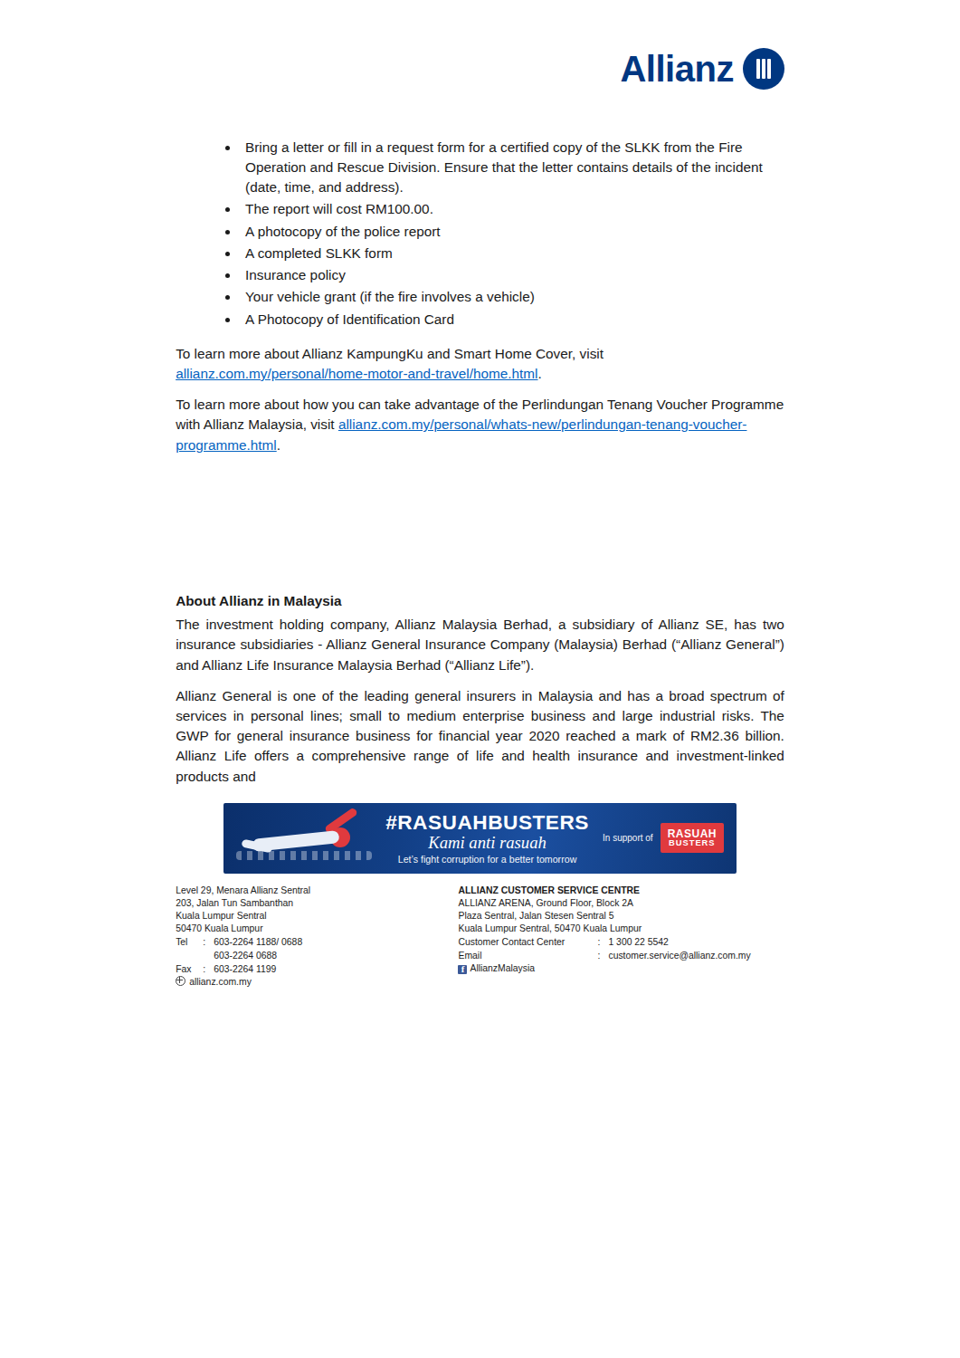Allianz
Bring a letter or fill in a request form for a certified copy of the SLKK from the Fire Operation and Rescue Division. Ensure that the letter contains details of the incident (date, time, and address).
The report will cost RM100.00.
A photocopy of the police report
A completed SLKK form
Insurance policy
Your vehicle grant (if the fire involves a vehicle)
A Photocopy of Identification Card
To learn more about Allianz KampungKu and Smart Home Cover, visit allianz.com.my/personal/home-motor-and-travel/home.html.
To learn more about how you can take advantage of the Perlindungan Tenang Voucher Programme with Allianz Malaysia, visit allianz.com.my/personal/whats-new/perlindungan-tenang-voucher-programme.html.
About Allianz in Malaysia
The investment holding company, Allianz Malaysia Berhad, a subsidiary of Allianz SE, has two insurance subsidiaries - Allianz General Insurance Company (Malaysia) Berhad (“Allianz General”) and Allianz Life Insurance Malaysia Berhad (“Allianz Life”).
Allianz General is one of the leading general insurers in Malaysia and has a broad spectrum of services in personal lines; small to medium enterprise business and large industrial risks. The GWP for general insurance business for financial year 2020 reached a mark of RM2.36 billion. Allianz Life offers a comprehensive range of life and health insurance and investment-linked products and
#RASUAHBUSTERS
Kami anti rasuah
Let’s fight corruption for a better tomorrow
In support of
RASUAHBUSTERS
Level 29, Menara Allianz Sentral
203, Jalan Tun Sambanthan
Kuala Lumpur Sentral
50470 Kuala Lumpur
| Tel | : | 603-2264 1188/ 0688 |
| | | 603-2264 0688 |
| Fax | : | 603-2264 1199 |
allianz.com.my
ALLIANZ CUSTOMER SERVICE CENTRE
ALLIANZ ARENA, Ground Floor, Block 2A
Plaza Sentral, Jalan Stesen Sentral 5
Kuala Lumpur Sentral, 50470 Kuala Lumpur
| Customer Contact Center | : | 1 300 22 5542 |
| Email | : | customer.service@allianz.com.my |
f AllianzMalaysia